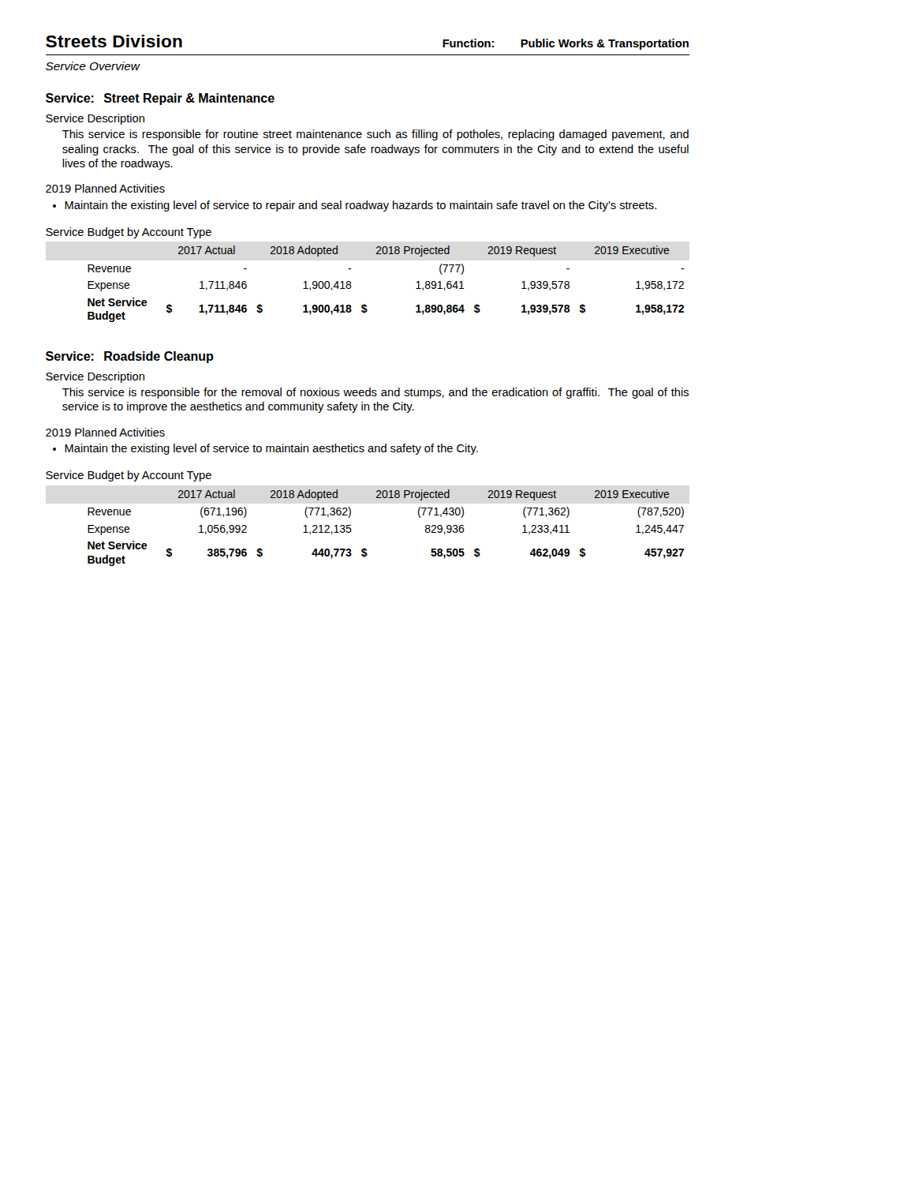Streets Division
Function: Public Works & Transportation
Service Overview
Service: Street Repair & Maintenance
Service Description
This service is responsible for routine street maintenance such as filling of potholes, replacing damaged pavement, and sealing cracks. The goal of this service is to provide safe roadways for commuters in the City and to extend the useful lives of the roadways.
2019 Planned Activities
Maintain the existing level of service to repair and seal roadway hazards to maintain safe travel on the City’s streets.
Service Budget by Account Type
| | 2017 Actual | 2018 Adopted | 2018 Projected | 2019 Request | 2019 Executive |
| --- | --- | --- | --- | --- | --- |
| Revenue | - | - | (777) | - | - |
| Expense | 1,711,846 | 1,900,418 | 1,891,641 | 1,939,578 | 1,958,172 |
| Net Service Budget | $ 1,711,846 | $ 1,900,418 | $ 1,890,864 | $ 1,939,578 | $ 1,958,172 |
Service: Roadside Cleanup
Service Description
This service is responsible for the removal of noxious weeds and stumps, and the eradication of graffiti. The goal of this service is to improve the aesthetics and community safety in the City.
2019 Planned Activities
Maintain the existing level of service to maintain aesthetics and safety of the City.
Service Budget by Account Type
| | 2017 Actual | 2018 Adopted | 2018 Projected | 2019 Request | 2019 Executive |
| --- | --- | --- | --- | --- | --- |
| Revenue | (671,196) | (771,362) | (771,430) | (771,362) | (787,520) |
| Expense | 1,056,992 | 1,212,135 | 829,936 | 1,233,411 | 1,245,447 |
| Net Service Budget | $ 385,796 | $ 440,773 | $ 58,505 | $ 462,049 | $ 457,927 |